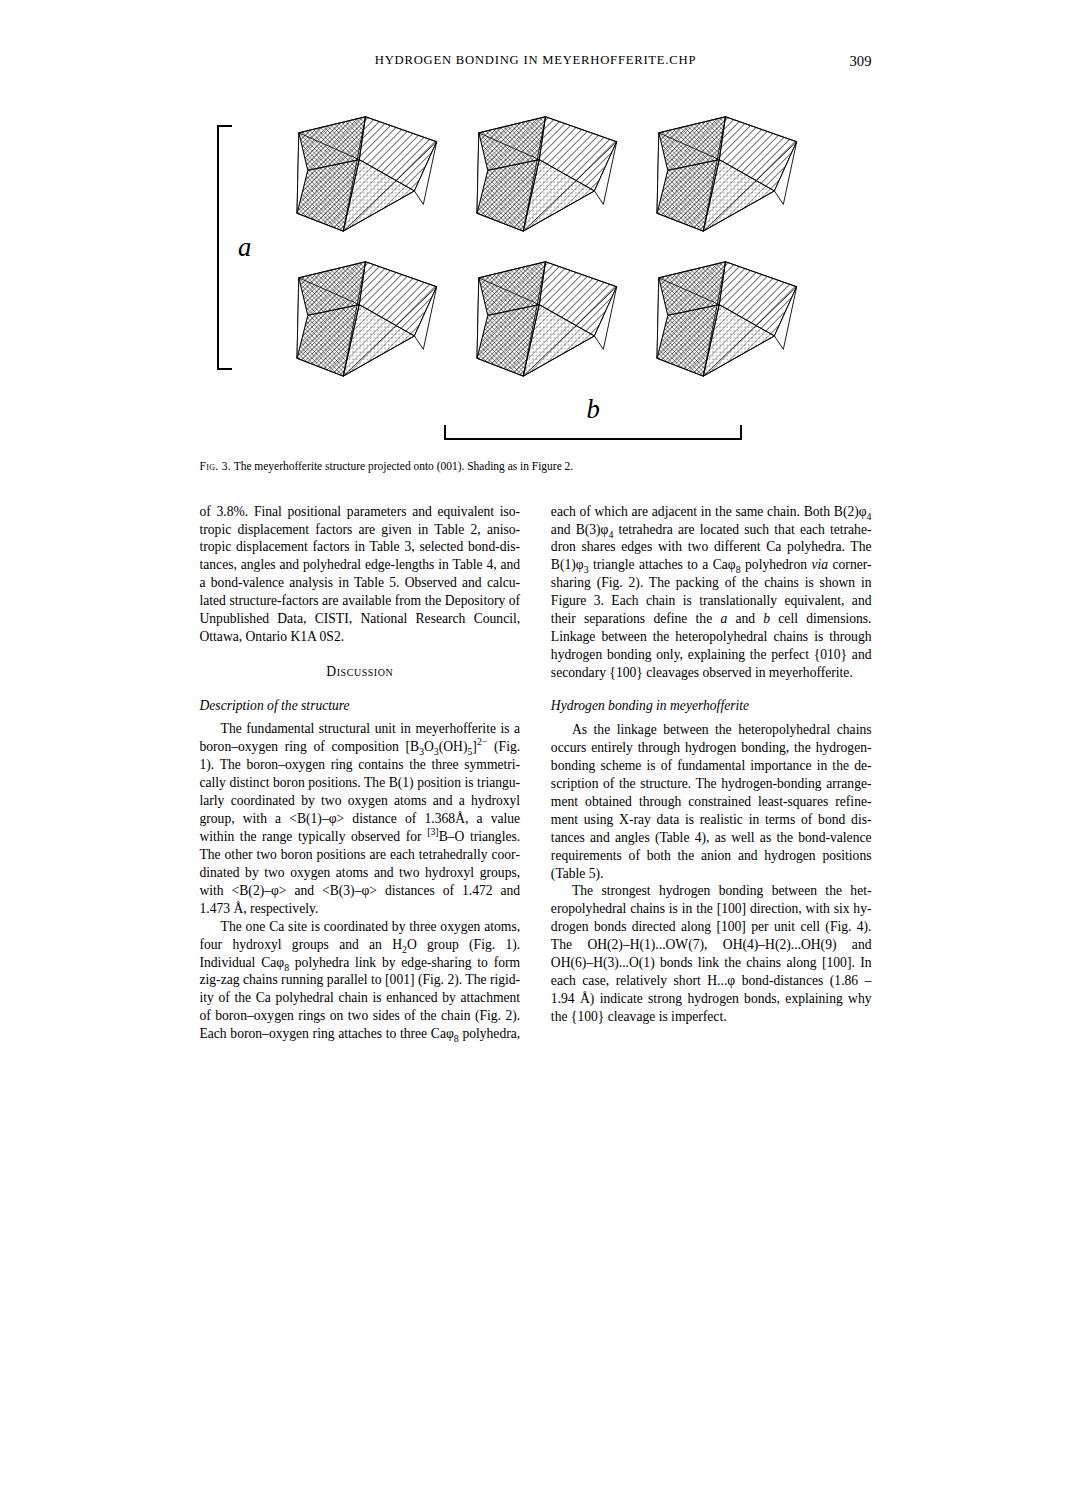HYDROGEN BONDING IN MEYERHOFFERITE.CHP 309
a
b
Fig. 3. The meyerhofferite structure projected onto (001). Shading as in Figure 2.
of 3.8%. Final positional parameters and equivalent isotropic displacement factors are given in Table 2, anisotropic displacement factors in Table 3, selected bond-distances, angles and polyhedral edge-lengths in Table 4, and a bond-valence analysis in Table 5. Observed and calculated structure-factors are available from the Depository of Unpublished Data, CISTI, National Research Council, Ottawa, Ontario K1A 0S2.
Discussion
Description of the structure
The fundamental structural unit in meyerhofferite is a boron–oxygen ring of composition [B3O3(OH)5]2− (Fig. 1). The boron–oxygen ring contains the three symmetrically distinct boron positions. The B(1) position is triangularly coordinated by two oxygen atoms and a hydroxyl group, with a <B(1)–φ> distance of 1.368Å, a value within the range typically observed for [3]B–O triangles. The other two boron positions are each tetrahedrally coordinated by two oxygen atoms and two hydroxyl groups, with <B(2)–φ> and <B(3)–φ> distances of 1.472 and 1.473 Å, respectively.
The one Ca site is coordinated by three oxygen atoms, four hydroxyl groups and an H2O group (Fig. 1). Individual Caφ8 polyhedra link by edge-sharing to form zig-zag chains running parallel to [001] (Fig. 2). The rigidity of the Ca polyhedral chain is enhanced by attachment of boron–oxygen rings on two sides of the chain (Fig. 2). Each boron–oxygen ring attaches to three Caφ8 polyhedra, each of which are adjacent in the same chain. Both B(2)φ4 and B(3)φ4 tetrahedra are located such that each tetrahedron shares edges with two different Ca polyhedra. The B(1)φ3 triangle attaches to a Caφ8 polyhedron via corner-sharing (Fig. 2). The packing of the chains is shown in Figure 3. Each chain is translationally equivalent, and their separations define the a and b cell dimensions. Linkage between the heteropolyhedral chains is through hydrogen bonding only, explaining the perfect {010} and secondary {100} cleavages observed in meyerhofferite.
Hydrogen bonding in meyerhofferite
As the linkage between the heteropolyhedral chains occurs entirely through hydrogen bonding, the hydrogen-bonding scheme is of fundamental importance in the description of the structure. The hydrogen-bonding arrangement obtained through constrained least-squares refinement using X-ray data is realistic in terms of bond distances and angles (Table 4), as well as the bond-valence requirements of both the anion and hydrogen positions (Table 5).
The strongest hydrogen bonding between the heteropolyhedral chains is in the [100] direction, with six hydrogen bonds directed along [100] per unit cell (Fig. 4). The OH(2)–H(1)...OW(7), OH(4)–H(2)...OH(9) and OH(6)–H(3)...O(1) bonds link the chains along [100]. In each case, relatively short H...φ bond-distances (1.86 – 1.94 Å) indicate strong hydrogen bonds, explaining why the {100} cleavage is imperfect.